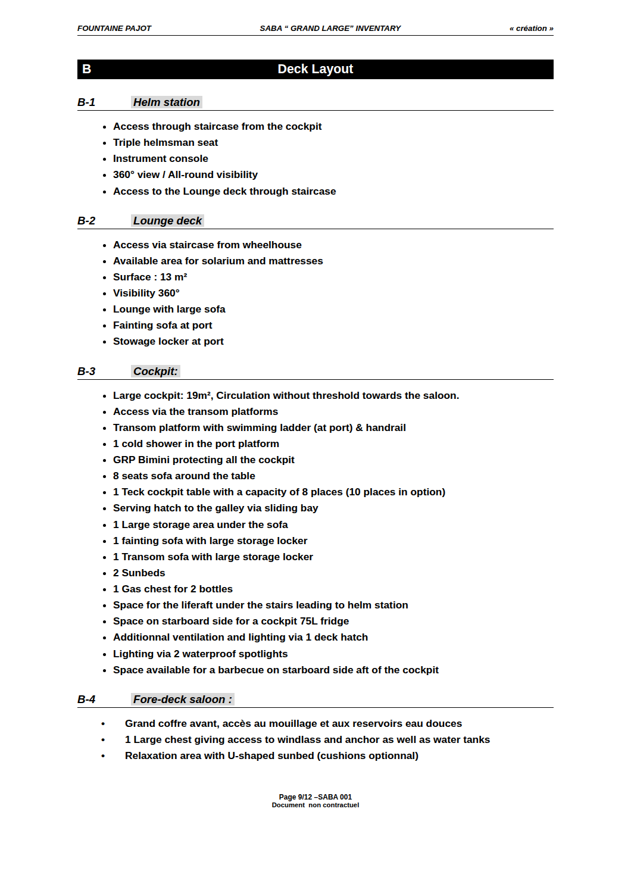FOUNTAINE PAJOT SABA “ GRAND LARGE” INVENTARY « création »
B Deck Layout
B-1 Helm station
Access through staircase from the cockpit
Triple helmsman seat
Instrument console
360° view / All-round visibility
Access to the Lounge deck through staircase
B-2 Lounge deck
Access via staircase from wheelhouse
Available area for solarium and mattresses
Surface : 13 m²
Visibility 360°
Lounge with large sofa
Fainting sofa at port
Stowage locker at port
B-3 Cockpit:
Large cockpit: 19m², Circulation without threshold towards the saloon.
Access via the transom platforms
Transom platform with swimming ladder (at port) & handrail
1 cold shower in the port platform
GRP Bimini protecting all the cockpit
8 seats sofa around the table
1 Teck cockpit table with a capacity of 8 places (10 places in option)
Serving hatch to the galley via sliding bay
1 Large storage area under the sofa
1 fainting sofa with large storage locker
1 Transom sofa with large storage locker
2 Sunbeds
1 Gas chest for 2 bottles
Space for the liferaft under the stairs leading to helm station
Space on starboard side for a cockpit 75L fridge
Additionnal ventilation and lighting via 1 deck hatch
Lighting via 2 waterproof spotlights
Space available for a barbecue on starboard side aft of the cockpit
B-4 Fore-deck saloon :
Grand coffre avant, accès au mouillage et aux reservoirs eau douces
1 Large chest giving access to windlass and anchor as well as water tanks
Relaxation area with U-shaped sunbed (cushions optionnal)
Page 9/12 –SABA 001
Document non contractuel